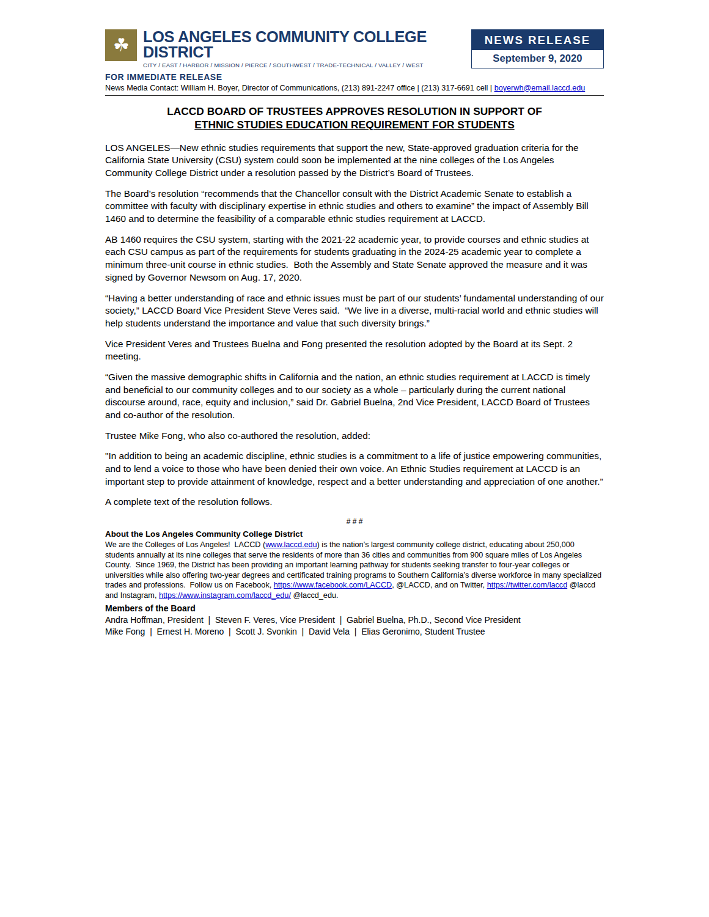☘
LOS ANGELES COMMUNITY COLLEGE DISTRICT
CITY / EAST / HARBOR / MISSION / PIERCE / SOUTHWEST / TRADE-TECHNICAL / VALLEY / WEST
NEWS RELEASE
September 9, 2020
FOR IMMEDIATE RELEASE
News Media Contact: William H. Boyer, Director of Communications, (213) 891-2247 office | (213) 317-6691 cell | boyerwh@email.laccd.edu
LACCD BOARD OF TRUSTEES APPROVES RESOLUTION IN SUPPORT OF
ETHNIC STUDIES EDUCATION REQUIREMENT FOR STUDENTS
LOS ANGELES—New ethnic studies requirements that support the new, State-approved graduation criteria for the California State University (CSU) system could soon be implemented at the nine colleges of the Los Angeles Community College District under a resolution passed by the District’s Board of Trustees.
The Board’s resolution “recommends that the Chancellor consult with the District Academic Senate to establish a committee with faculty with disciplinary expertise in ethnic studies and others to examine” the impact of Assembly Bill 1460 and to determine the feasibility of a comparable ethnic studies requirement at LACCD.
AB 1460 requires the CSU system, starting with the 2021-22 academic year, to provide courses and ethnic studies at each CSU campus as part of the requirements for students graduating in the 2024-25 academic year to complete a minimum three-unit course in ethnic studies. Both the Assembly and State Senate approved the measure and it was signed by Governor Newsom on Aug. 17, 2020.
“Having a better understanding of race and ethnic issues must be part of our students’ fundamental understanding of our society,” LACCD Board Vice President Steve Veres said. “We live in a diverse, multi-racial world and ethnic studies will help students understand the importance and value that such diversity brings.”
Vice President Veres and Trustees Buelna and Fong presented the resolution adopted by the Board at its Sept. 2 meeting.
“Given the massive demographic shifts in California and the nation, an ethnic studies requirement at LACCD is timely and beneficial to our community colleges and to our society as a whole – particularly during the current national discourse around, race, equity and inclusion,” said Dr. Gabriel Buelna, 2nd Vice President, LACCD Board of Trustees and co-author of the resolution.
Trustee Mike Fong, who also co-authored the resolution, added:
"In addition to being an academic discipline, ethnic studies is a commitment to a life of justice empowering communities, and to lend a voice to those who have been denied their own voice. An Ethnic Studies requirement at LACCD is an important step to provide attainment of knowledge, respect and a better understanding and appreciation of one another.”
A complete text of the resolution follows.
# # #
About the Los Angeles Community College District
We are the Colleges of Los Angeles! LACCD (www.laccd.edu) is the nation’s largest community college district, educating about 250,000 students annually at its nine colleges that serve the residents of more than 36 cities and communities from 900 square miles of Los Angeles County. Since 1969, the District has been providing an important learning pathway for students seeking transfer to four-year colleges or universities while also offering two-year degrees and certificated training programs to Southern California’s diverse workforce in many specialized trades and professions. Follow us on Facebook, https://www.facebook.com/LACCD, @LACCD, and on Twitter, https://twitter.com/laccd @laccd and Instagram, https://www.instagram.com/laccd_edu/ @laccd_edu.
Members of the Board
Andra Hoffman, President | Steven F. Veres, Vice President | Gabriel Buelna, Ph.D., Second Vice President
Mike Fong | Ernest H. Moreno | Scott J. Svonkin | David Vela | Elias Geronimo, Student Trustee